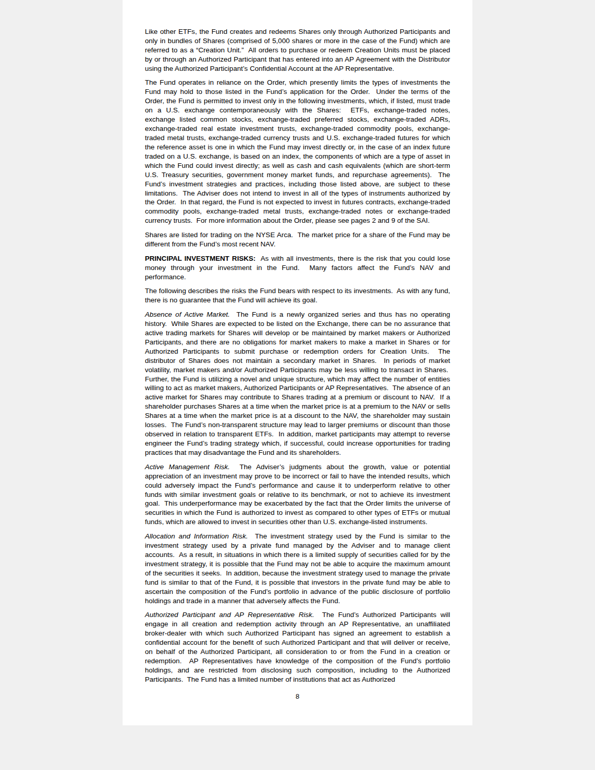Like other ETFs, the Fund creates and redeems Shares only through Authorized Participants and only in bundles of Shares (comprised of 5,000 shares or more in the case of the Fund) which are referred to as a “Creation Unit.” All orders to purchase or redeem Creation Units must be placed by or through an Authorized Participant that has entered into an AP Agreement with the Distributor using the Authorized Participant’s Confidential Account at the AP Representative.
The Fund operates in reliance on the Order, which presently limits the types of investments the Fund may hold to those listed in the Fund’s application for the Order. Under the terms of the Order, the Fund is permitted to invest only in the following investments, which, if listed, must trade on a U.S. exchange contemporaneously with the Shares: ETFs, exchange-traded notes, exchange listed common stocks, exchange-traded preferred stocks, exchange-traded ADRs, exchange-traded real estate investment trusts, exchange-traded commodity pools, exchange-traded metal trusts, exchange-traded currency trusts and U.S. exchange-traded futures for which the reference asset is one in which the Fund may invest directly or, in the case of an index future traded on a U.S. exchange, is based on an index, the components of which are a type of asset in which the Fund could invest directly; as well as cash and cash equivalents (which are short-term U.S. Treasury securities, government money market funds, and repurchase agreements). The Fund’s investment strategies and practices, including those listed above, are subject to these limitations. The Adviser does not intend to invest in all of the types of instruments authorized by the Order. In that regard, the Fund is not expected to invest in futures contracts, exchange-traded commodity pools, exchange-traded metal trusts, exchange-traded notes or exchange-traded currency trusts. For more information about the Order, please see pages 2 and 9 of the SAI.
Shares are listed for trading on the NYSE Arca. The market price for a share of the Fund may be different from the Fund’s most recent NAV.
PRINCIPAL INVESTMENT RISKS: As with all investments, there is the risk that you could lose money through your investment in the Fund. Many factors affect the Fund’s NAV and performance.
The following describes the risks the Fund bears with respect to its investments. As with any fund, there is no guarantee that the Fund will achieve its goal.
Absence of Active Market. The Fund is a newly organized series and thus has no operating history. While Shares are expected to be listed on the Exchange, there can be no assurance that active trading markets for Shares will develop or be maintained by market makers or Authorized Participants, and there are no obligations for market makers to make a market in Shares or for Authorized Participants to submit purchase or redemption orders for Creation Units. The distributor of Shares does not maintain a secondary market in Shares. In periods of market volatility, market makers and/or Authorized Participants may be less willing to transact in Shares. Further, the Fund is utilizing a novel and unique structure, which may affect the number of entities willing to act as market makers, Authorized Participants or AP Representatives. The absence of an active market for Shares may contribute to Shares trading at a premium or discount to NAV. If a shareholder purchases Shares at a time when the market price is at a premium to the NAV or sells Shares at a time when the market price is at a discount to the NAV, the shareholder may sustain losses. The Fund’s non-transparent structure may lead to larger premiums or discount than those observed in relation to transparent ETFs. In addition, market participants may attempt to reverse engineer the Fund’s trading strategy which, if successful, could increase opportunities for trading practices that may disadvantage the Fund and its shareholders.
Active Management Risk. The Adviser’s judgments about the growth, value or potential appreciation of an investment may prove to be incorrect or fail to have the intended results, which could adversely impact the Fund’s performance and cause it to underperform relative to other funds with similar investment goals or relative to its benchmark, or not to achieve its investment goal. This underperformance may be exacerbated by the fact that the Order limits the universe of securities in which the Fund is authorized to invest as compared to other types of ETFs or mutual funds, which are allowed to invest in securities other than U.S. exchange-listed instruments.
Allocation and Information Risk. The investment strategy used by the Fund is similar to the investment strategy used by a private fund managed by the Adviser and to manage client accounts. As a result, in situations in which there is a limited supply of securities called for by the investment strategy, it is possible that the Fund may not be able to acquire the maximum amount of the securities it seeks. In addition, because the investment strategy used to manage the private fund is similar to that of the Fund, it is possible that investors in the private fund may be able to ascertain the composition of the Fund’s portfolio in advance of the public disclosure of portfolio holdings and trade in a manner that adversely affects the Fund.
Authorized Participant and AP Representative Risk. The Fund’s Authorized Participants will engage in all creation and redemption activity through an AP Representative, an unaffiliated broker-dealer with which such Authorized Participant has signed an agreement to establish a confidential account for the benefit of such Authorized Participant and that will deliver or receive, on behalf of the Authorized Participant, all consideration to or from the Fund in a creation or redemption. AP Representatives have knowledge of the composition of the Fund’s portfolio holdings, and are restricted from disclosing such composition, including to the Authorized Participants. The Fund has a limited number of institutions that act as Authorized
8